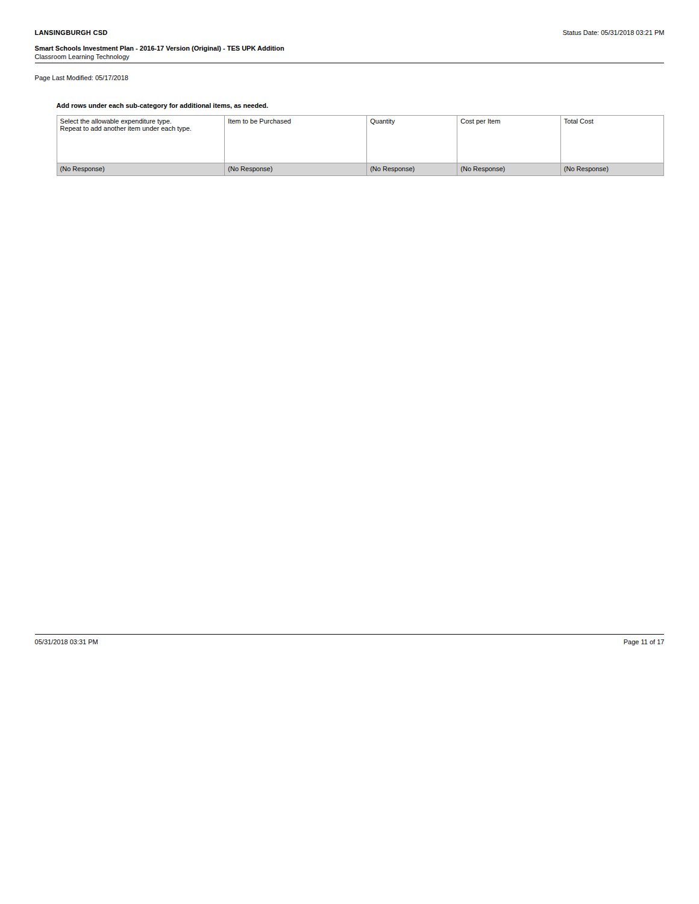LANSINGBURGH CSD
Status Date: 05/31/2018 03:21 PM
Smart Schools Investment Plan - 2016-17 Version (Original) - TES UPK Addition
Classroom Learning Technology
Page Last Modified: 05/17/2018
Add rows under each sub-category for additional items, as needed.
| Select the allowable expenditure type. Repeat to add another item under each type. | Item to be Purchased | Quantity | Cost per Item | Total Cost |
| --- | --- | --- | --- | --- |
| (No Response) | (No Response) | (No Response) | (No Response) | (No Response) |
05/31/2018 03:31 PM
Page 11 of 17